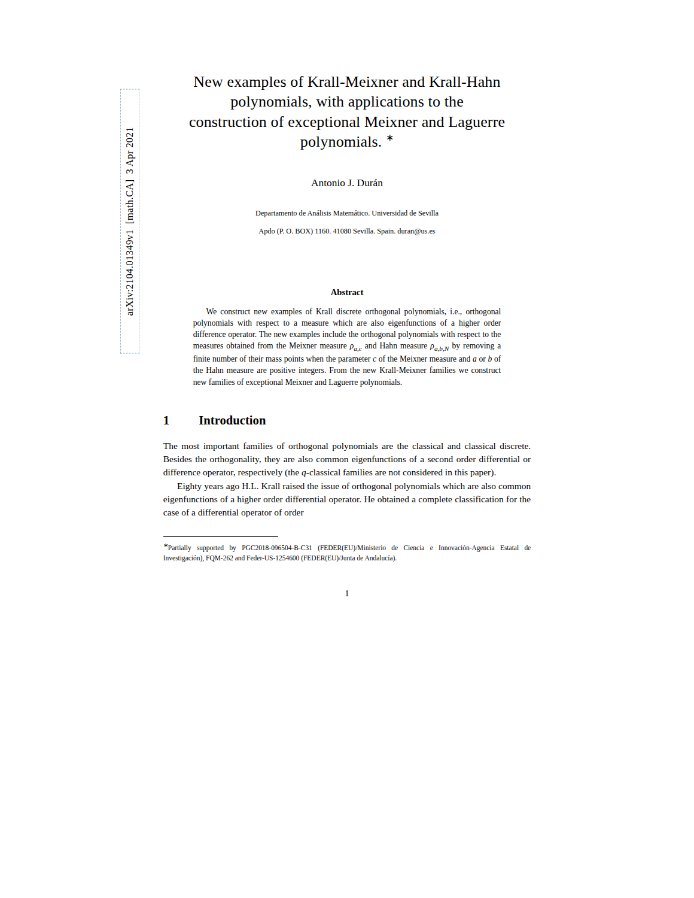arXiv:2104.01349v1 [math.CA] 3 Apr 2021
New examples of Krall-Meixner and Krall-Hahn
polynomials, with applications to the
construction of exceptional Meixner and Laguerre
polynomials. ∗
Antonio J. Durán
Departamento de Análisis Matemático. Universidad de Sevilla
Apdo (P. O. BOX) 1160. 41080 Sevilla. Spain. duran@us.es
Abstract
We construct new examples of Krall discrete orthogonal polynomials, i.e., orthogonal polynomials with respect to a measure which are also eigenfunctions of a higher order difference operator. The new examples include the orthogonal polynomials with respect to the measures obtained from the Meixner measure ρa,c and Hahn measure ρa,b,N by removing a finite number of their mass points when the parameter c of the Meixner measure and a or b of the Hahn measure are positive integers. From the new Krall-Meixner families we construct new families of exceptional Meixner and Laguerre polynomials.
1 Introduction
The most important families of orthogonal polynomials are the classical and classical discrete. Besides the orthogonality, they are also common eigenfunctions of a second order differential or difference operator, respectively (the q-classical families are not considered in this paper).
Eighty years ago H.L. Krall raised the issue of orthogonal polynomials which are also common eigenfunctions of a higher order differential operator. He obtained a complete classification for the case of a differential operator of order
∗Partially supported by PGC2018-096504-B-C31 (FEDER(EU)/Ministerio de Ciencia e Innovación-Agencia Estatal de Investigación), FQM-262 and Feder-US-1254600 (FEDER(EU)/Junta de Andalucía).
1